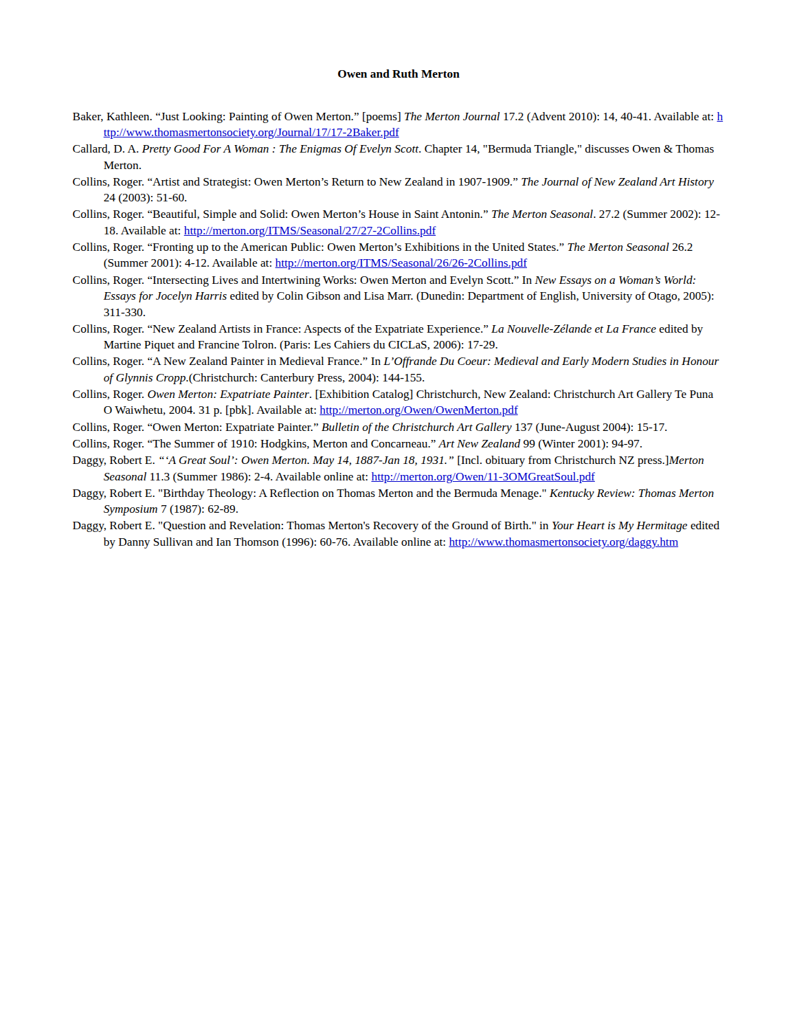Owen and Ruth Merton
Baker, Kathleen. “Just Looking: Painting of Owen Merton.” [poems] The Merton Journal 17.2 (Advent 2010): 14, 40-41. Available at: http://www.thomasmertonsociety.org/Journal/17/17-2Baker.pdf
Callard, D. A. Pretty Good For A Woman : The Enigmas Of Evelyn Scott. Chapter 14, "Bermuda Triangle," discusses Owen & Thomas Merton.
Collins, Roger. “Artist and Strategist: Owen Merton’s Return to New Zealand in 1907-1909.” The Journal of New Zealand Art History 24 (2003): 51-60.
Collins, Roger. “Beautiful, Simple and Solid: Owen Merton’s House in Saint Antonin.” The Merton Seasonal. 27.2 (Summer 2002): 12-18. Available at: http://merton.org/ITMS/Seasonal/27/27-2Collins.pdf
Collins, Roger. “Fronting up to the American Public: Owen Merton’s Exhibitions in the United States.” The Merton Seasonal 26.2 (Summer 2001): 4-12. Available at: http://merton.org/ITMS/Seasonal/26/26-2Collins.pdf
Collins, Roger. “Intersecting Lives and Intertwining Works: Owen Merton and Evelyn Scott.” In New Essays on a Woman’s World: Essays for Jocelyn Harris edited by Colin Gibson and Lisa Marr. (Dunedin: Department of English, University of Otago, 2005): 311-330.
Collins, Roger. “New Zealand Artists in France: Aspects of the Expatriate Experience.” La Nouvelle-Zélande et La France edited by Martine Piquet and Francine Tolron. (Paris: Les Cahiers du CICLaS, 2006): 17-29.
Collins, Roger. “A New Zealand Painter in Medieval France.” In L’Offrande Du Coeur: Medieval and Early Modern Studies in Honour of Glynnis Cropp.(Christchurch: Canterbury Press, 2004): 144-155.
Collins, Roger. Owen Merton: Expatriate Painter. [Exhibition Catalog] Christchurch, New Zealand: Christchurch Art Gallery Te Puna O Waiwhetu, 2004. 31 p. [pbk]. Available at: http://merton.org/Owen/OwenMerton.pdf
Collins, Roger. “Owen Merton: Expatriate Painter.” Bulletin of the Christchurch Art Gallery 137 (June-August 2004): 15-17.
Collins, Roger. “The Summer of 1910: Hodgkins, Merton and Concarneau.” Art New Zealand 99 (Winter 2001): 94-97.
Daggy, Robert E. “‘A Great Soul’: Owen Merton. May 14, 1887-Jan 18, 1931.” [Incl. obituary from Christchurch NZ press.]Merton Seasonal 11.3 (Summer 1986): 2-4. Available online at: http://merton.org/Owen/11-3OMGreatSoul.pdf
Daggy, Robert E. "Birthday Theology: A Reflection on Thomas Merton and the Bermuda Menage." Kentucky Review: Thomas Merton Symposium 7 (1987): 62-89.
Daggy, Robert E. "Question and Revelation: Thomas Merton's Recovery of the Ground of Birth." in Your Heart is My Hermitage edited by Danny Sullivan and Ian Thomson (1996): 60-76. Available online at: http://www.thomasmertonsociety.org/daggy.htm